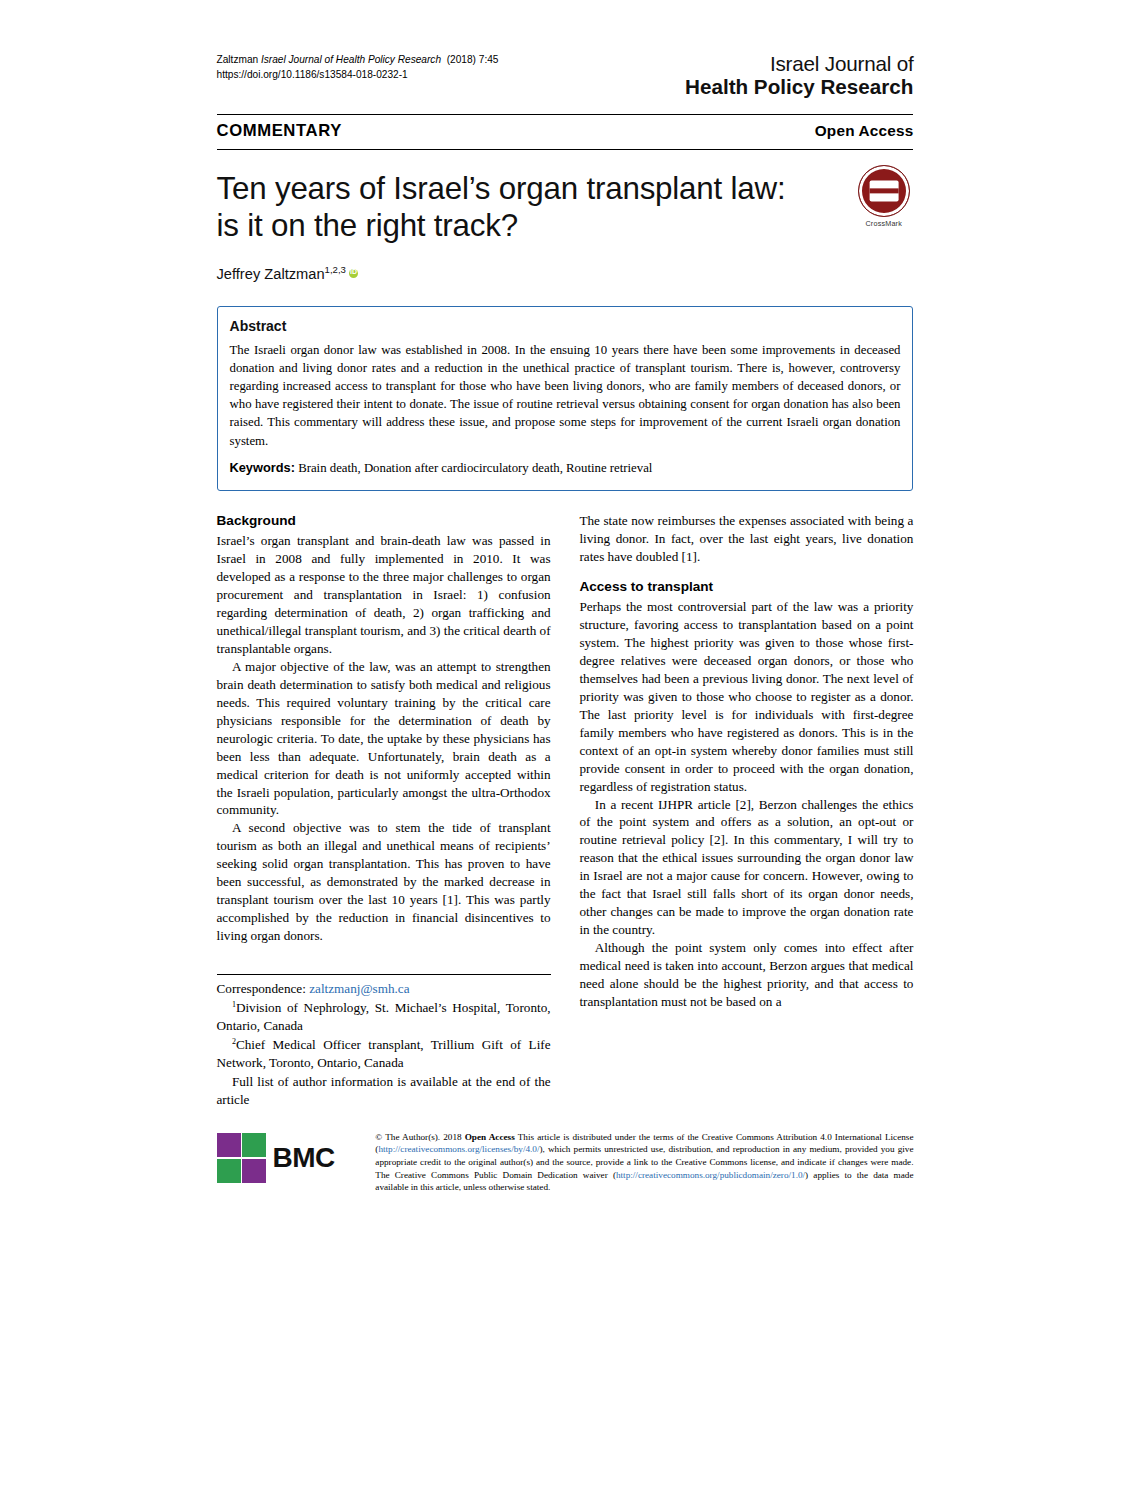Zaltzman Israel Journal of Health Policy Research (2018) 7:45 https://doi.org/10.1186/s13584-018-0232-1
Israel Journal of Health Policy Research
Commentary
Open Access
CrossMark
Ten years of Israel’s organ transplant law: is it on the right track?
Jeffrey Zaltzman1,2,3
Abstract
The Israeli organ donor law was established in 2008. In the ensuing 10 years there have been some improvements in deceased donation and living donor rates and a reduction in the unethical practice of transplant tourism. There is, however, controversy regarding increased access to transplant for those who have been living donors, who are family members of deceased donors, or who have registered their intent to donate. The issue of routine retrieval versus obtaining consent for organ donation has also been raised. This commentary will address these issue, and propose some steps for improvement of the current Israeli organ donation system.
Keywords: Brain death, Donation after cardiocirculatory death, Routine retrieval
Background
Israel’s organ transplant and brain-death law was passed in Israel in 2008 and fully implemented in 2010. It was developed as a response to the three major challenges to organ procurement and transplantation in Israel: 1) confusion regarding determination of death, 2) organ trafficking and unethical/illegal transplant tourism, and 3) the critical dearth of transplantable organs.
A major objective of the law, was an attempt to strengthen brain death determination to satisfy both medical and religious needs. This required voluntary training by the critical care physicians responsible for the determination of death by neurologic criteria. To date, the uptake by these physicians has been less than adequate. Unfortunately, brain death as a medical criterion for death is not uniformly accepted within the Israeli population, particularly amongst the ultra-Orthodox community.
A second objective was to stem the tide of transplant tourism as both an illegal and unethical means of recipients’ seeking solid organ transplantation. This has proven to have been successful, as demonstrated by the marked decrease in transplant tourism over the last 10 years [1]. This was partly accomplished by the reduction in financial disincentives to living organ donors.
Correspondence: zaltzmanj@smh.ca
1Division of Nephrology, St. Michael’s Hospital, Toronto, Ontario, Canada
2Chief Medical Officer transplant, Trillium Gift of Life Network, Toronto, Ontario, Canada
Full list of author information is available at the end of the article
The state now reimburses the expenses associated with being a living donor. In fact, over the last eight years, live donation rates have doubled [1].
Access to transplant
Perhaps the most controversial part of the law was a priority structure, favoring access to transplantation based on a point system. The highest priority was given to those whose first-degree relatives were deceased organ donors, or those who themselves had been a previous living donor. The next level of priority was given to those who choose to register as a donor. The last priority level is for individuals with first-degree family members who have registered as donors. This is in the context of an opt-in system whereby donor families must still provide consent in order to proceed with the organ donation, regardless of registration status.
In a recent IJHPR article [2], Berzon challenges the ethics of the point system and offers as a solution, an opt-out or routine retrieval policy [2]. In this commentary, I will try to reason that the ethical issues surrounding the organ donor law in Israel are not a major cause for concern. However, owing to the fact that Israel still falls short of its organ donor needs, other changes can be made to improve the organ donation rate in the country.
Although the point system only comes into effect after medical need is taken into account, Berzon argues that medical need alone should be the highest priority, and that access to transplantation must not be based on a
BMC
© The Author(s). 2018 Open Access This article is distributed under the terms of the Creative Commons Attribution 4.0 International License (http://creativecommons.org/licenses/by/4.0/), which permits unrestricted use, distribution, and reproduction in any medium, provided you give appropriate credit to the original author(s) and the source, provide a link to the Creative Commons license, and indicate if changes were made. The Creative Commons Public Domain Dedication waiver (http://creativecommons.org/publicdomain/zero/1.0/) applies to the data made available in this article, unless otherwise stated.